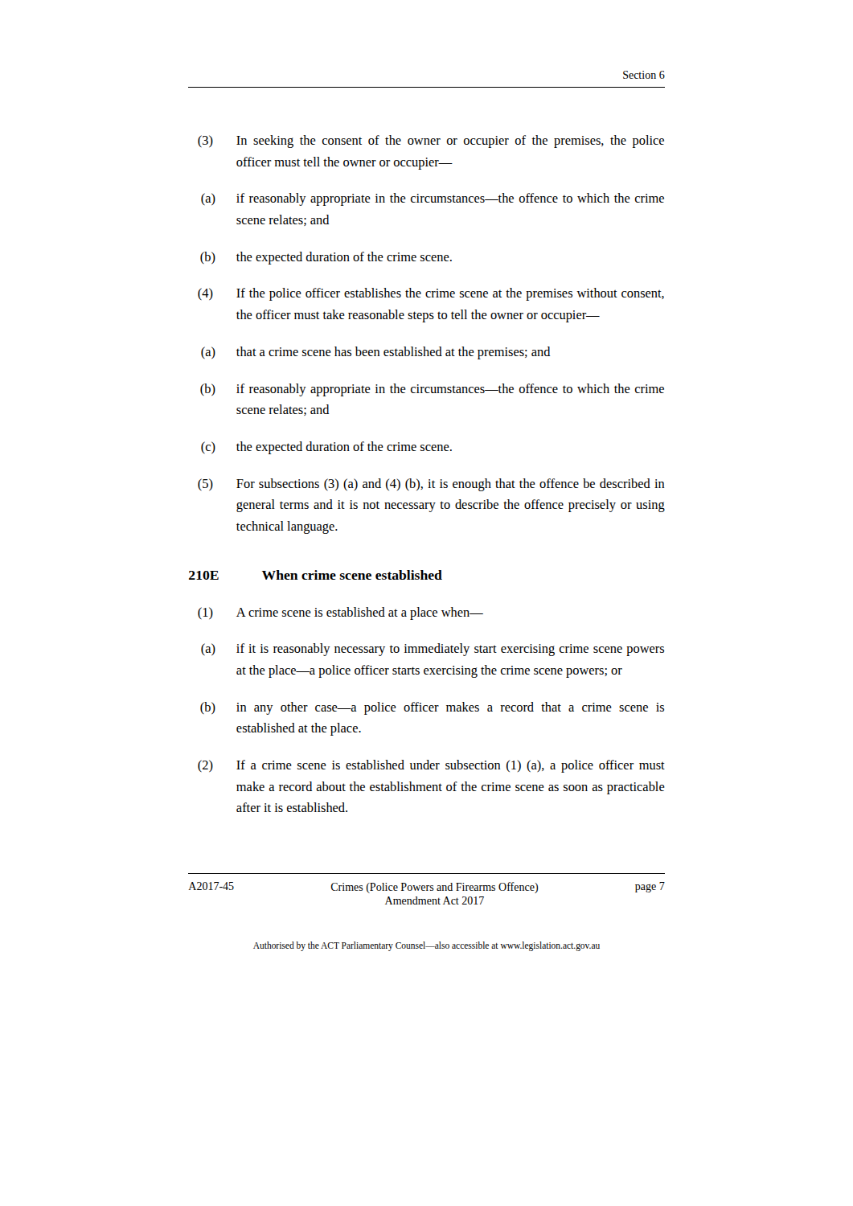Section 6
(3) In seeking the consent of the owner or occupier of the premises, the police officer must tell the owner or occupier—
(a) if reasonably appropriate in the circumstances—the offence to which the crime scene relates; and
(b) the expected duration of the crime scene.
(4) If the police officer establishes the crime scene at the premises without consent, the officer must take reasonable steps to tell the owner or occupier—
(a) that a crime scene has been established at the premises; and
(b) if reasonably appropriate in the circumstances—the offence to which the crime scene relates; and
(c) the expected duration of the crime scene.
(5) For subsections (3) (a) and (4) (b), it is enough that the offence be described in general terms and it is not necessary to describe the offence precisely or using technical language.
210E When crime scene established
(1) A crime scene is established at a place when—
(a) if it is reasonably necessary to immediately start exercising crime scene powers at the place—a police officer starts exercising the crime scene powers; or
(b) in any other case—a police officer makes a record that a crime scene is established at the place.
(2) If a crime scene is established under subsection (1) (a), a police officer must make a record about the establishment of the crime scene as soon as practicable after it is established.
A2017-45
Crimes (Police Powers and Firearms Offence)
Amendment Act 2017
page 7
Authorised by the ACT Parliamentary Counsel—also accessible at www.legislation.act.gov.au